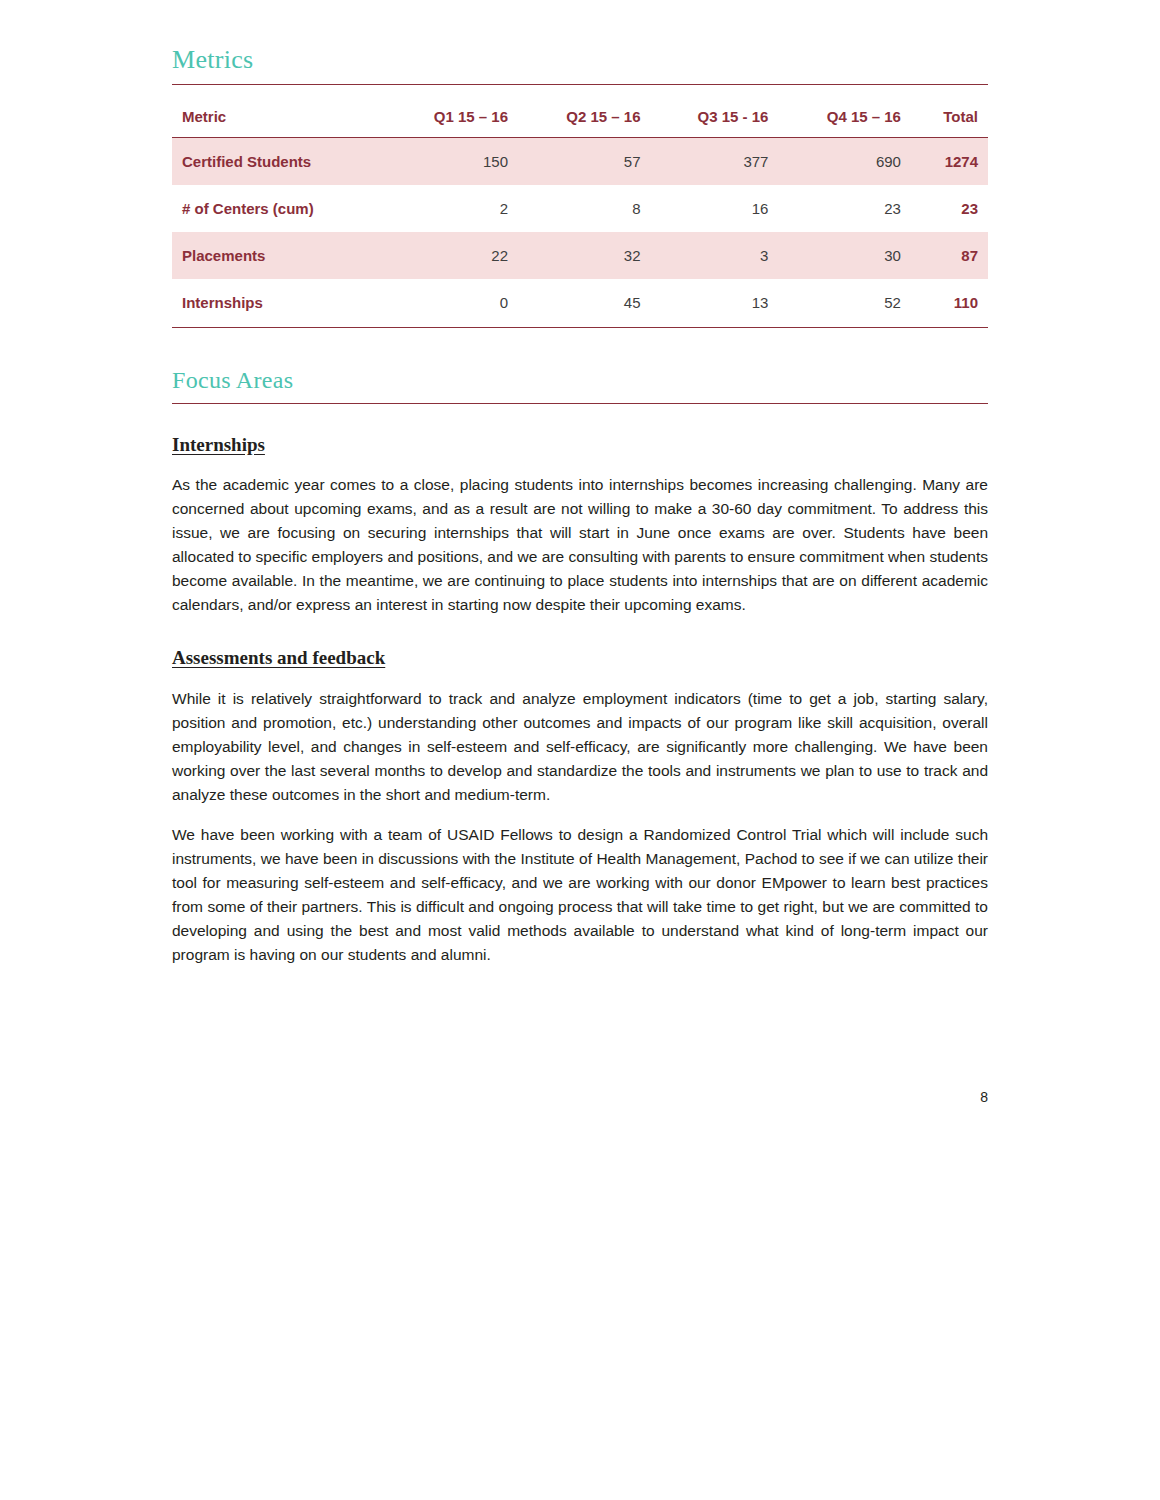Metrics
| Metric | Q1 15 – 16 | Q2 15 – 16 | Q3 15 - 16 | Q4 15 – 16 | Total |
| --- | --- | --- | --- | --- | --- |
| Certified Students | 150 | 57 | 377 | 690 | 1274 |
| # of Centers (cum) | 2 | 8 | 16 | 23 | 23 |
| Placements | 22 | 32 | 3 | 30 | 87 |
| Internships | 0 | 45 | 13 | 52 | 110 |
Focus Areas
Internships
As the academic year comes to a close, placing students into internships becomes increasing challenging. Many are concerned about upcoming exams, and as a result are not willing to make a 30-60 day commitment. To address this issue, we are focusing on securing internships that will start in June once exams are over. Students have been allocated to specific employers and positions, and we are consulting with parents to ensure commitment when students become available. In the meantime, we are continuing to place students into internships that are on different academic calendars, and/or express an interest in starting now despite their upcoming exams.
Assessments and feedback
While it is relatively straightforward to track and analyze employment indicators (time to get a job, starting salary, position and promotion, etc.) understanding other outcomes and impacts of our program like skill acquisition, overall employability level, and changes in self-esteem and self-efficacy, are significantly more challenging. We have been working over the last several months to develop and standardize the tools and instruments we plan to use to track and analyze these outcomes in the short and medium-term.
We have been working with a team of USAID Fellows to design a Randomized Control Trial which will include such instruments, we have been in discussions with the Institute of Health Management, Pachod to see if we can utilize their tool for measuring self-esteem and self-efficacy, and we are working with our donor EMpower to learn best practices from some of their partners. This is difficult and ongoing process that will take time to get right, but we are committed to developing and using the best and most valid methods available to understand what kind of long-term impact our program is having on our students and alumni.
8